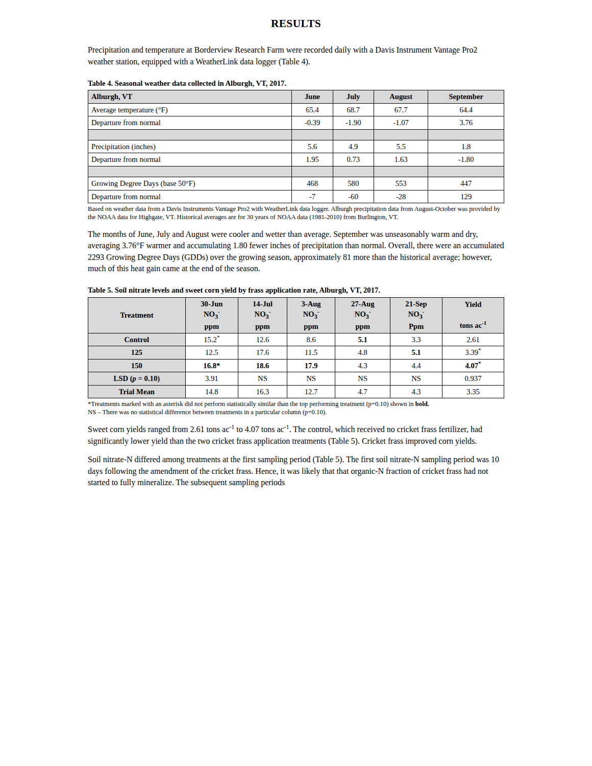RESULTS
Precipitation and temperature at Borderview Research Farm were recorded daily with a Davis Instrument Vantage Pro2 weather station, equipped with a WeatherLink data logger (Table 4).
Table 4. Seasonal weather data collected in Alburgh, VT, 2017.
| Alburgh, VT | June | July | August | September |
| --- | --- | --- | --- | --- |
| Average temperature (°F) | 65.4 | 68.7 | 67.7 | 64.4 |
| Departure from normal | -0.39 | -1.90 | -1.07 | 3.76 |
| Precipitation (inches) | 5.6 | 4.9 | 5.5 | 1.8 |
| Departure from normal | 1.95 | 0.73 | 1.63 | -1.80 |
| Growing Degree Days (base 50°F) | 468 | 580 | 553 | 447 |
| Departure from normal | -7 | -60 | -28 | 129 |
Based on weather data from a Davis Instruments Vantage Pro2 with WeatherLink data logger. Alburgh precipitation data from August-October was provided by the NOAA data for Highgate, VT. Historical averages are for 30 years of NOAA data (1981-2010) from Burlington, VT.
The months of June, July and August were cooler and wetter than average. September was unseasonably warm and dry, averaging 3.76°F warmer and accumulating 1.80 fewer inches of precipitation than normal. Overall, there were an accumulated 2293 Growing Degree Days (GDDs) over the growing season, approximately 81 more than the historical average; however, much of this heat gain came at the end of the season.
Table 5. Soil nitrate levels and sweet corn yield by frass application rate, Alburgh, VT, 2017.
| Treatment | 30-Jun NO 3 - ppm | 14-Jul NO 3 - ppm | 3-Aug NO 3 - ppm | 27-Aug NO 3 - ppm | 21-Sep NO 3 - Ppm | Yield tons ac -1 |
| --- | --- | --- | --- | --- | --- | --- |
| Control | 15.2 * | 12.6 | 8.6 | 5.1 | 3.3 | 2.61 |
| 125 | 12.5 | 17.6 | 11.5 | 4.8 | 5.1 | 3.39 * |
| 150 | 16.8* | 18.6 | 17.9 | 4.3 | 4.4 | 4.07 * |
| LSD ( p = 0.10) | 3.91 | NS | NS | NS | NS | 0.937 |
| Trial Mean | 14.8 | 16.3 | 12.7 | 4.7 | 4.3 | 3.35 |
*Treatments marked with an asterisk did not perform statistically similar than the top performing treatment (p=0.10) shown in bold.
NS – There was no statistical difference between treatments in a particular column (p=0.10).
Sweet corn yields ranged from 2.61 tons ac-1 to 4.07 tons ac-1. The control, which received no cricket frass fertilizer, had significantly lower yield than the two cricket frass application treatments (Table 5). Cricket frass improved corn yields.
Soil nitrate-N differed among treatments at the first sampling period (Table 5). The first soil nitrate-N sampling period was 10 days following the amendment of the cricket frass. Hence, it was likely that that organic-N fraction of cricket frass had not started to fully mineralize. The subsequent sampling periods